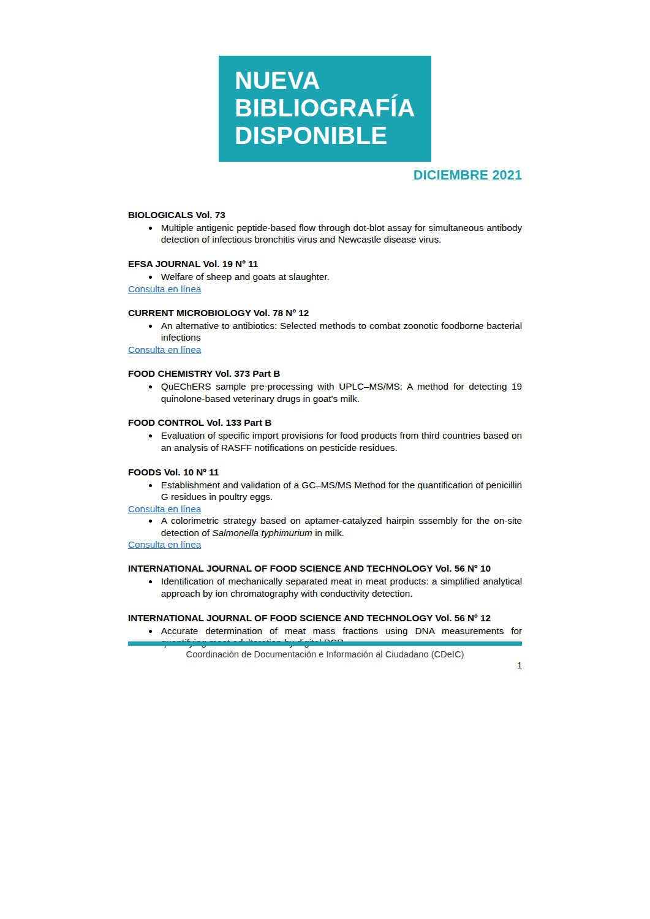NUEVA
BIBLIOGRAFÍA
DISPONIBLE
DICIEMBRE 2021
BIOLOGICALS Vol. 73
Multiple antigenic peptide-based flow through dot-blot assay for simultaneous antibody detection of infectious bronchitis virus and Newcastle disease virus.
EFSA JOURNAL Vol. 19 Nº 11
Welfare of sheep and goats at slaughter.
Consulta en línea
CURRENT MICROBIOLOGY Vol. 78 Nº 12
An alternative to antibiotics: Selected methods to combat zoonotic foodborne bacterial infections
Consulta en línea
FOOD CHEMISTRY Vol. 373 Part B
QuEChERS sample pre-processing with UPLC–MS/MS: A method for detecting 19 quinolone-based veterinary drugs in goat's milk.
FOOD CONTROL Vol. 133 Part B
Evaluation of specific import provisions for food products from third countries based on an analysis of RASFF notifications on pesticide residues.
FOODS Vol. 10 Nº 11
Establishment and validation of a GC–MS/MS Method for the quantification of penicillin G residues in poultry eggs.
Consulta en línea
A colorimetric strategy based on aptamer-catalyzed hairpin sssembly for the on-site detection of Salmonella typhimurium in milk.
Consulta en línea
INTERNATIONAL JOURNAL OF FOOD SCIENCE AND TECHNOLOGY Vol. 56 Nº 10
Identification of mechanically separated meat in meat products: a simplified analytical approach by ion chromatography with conductivity detection.
INTERNATIONAL JOURNAL OF FOOD SCIENCE AND TECHNOLOGY Vol. 56 Nº 12
Accurate determination of meat mass fractions using DNA measurements for quantifying meat adulteration by digital PCR.
Coordinación de Documentación e Información al Ciudadano (CDeIC)
1